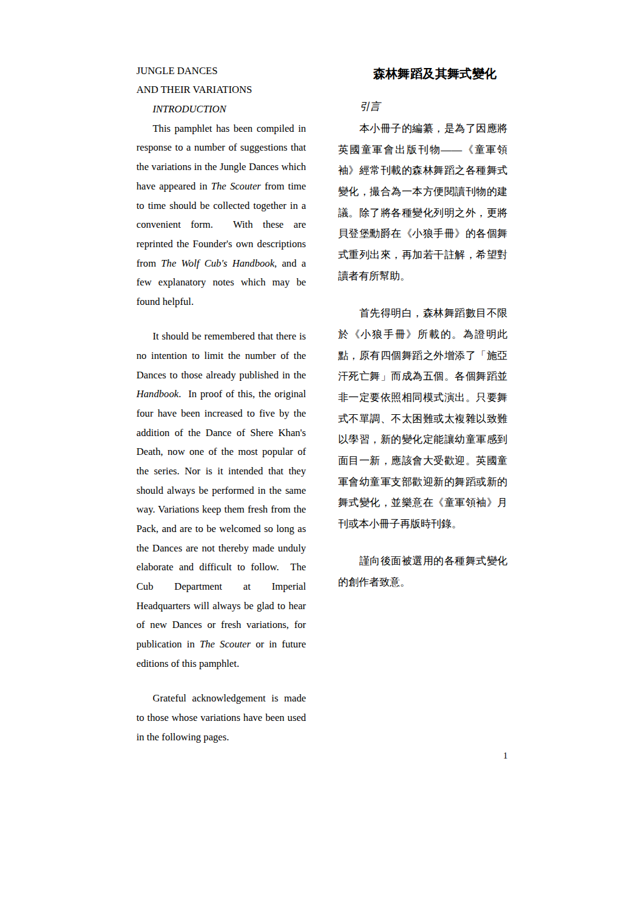JUNGLE DANCES
AND THEIR VARIATIONS
INTRODUCTION
This pamphlet has been compiled in response to a number of suggestions that the variations in the Jungle Dances which have appeared in The Scouter from time to time should be collected together in a convenient form. With these are reprinted the Founder's own descriptions from The Wolf Cub's Handbook, and a few explanatory notes which may be found helpful.
It should be remembered that there is no intention to limit the number of the Dances to those already published in the Handbook. In proof of this, the original four have been increased to five by the addition of the Dance of Shere Khan's Death, now one of the most popular of the series. Nor is it intended that they should always be performed in the same way. Variations keep them fresh from the Pack, and are to be welcomed so long as the Dances are not thereby made unduly elaborate and difficult to follow. The Cub Department at Imperial Headquarters will always be glad to hear of new Dances or fresh variations, for publication in The Scouter or in future editions of this pamphlet.
Grateful acknowledgement is made to those whose variations have been used in the following pages.
森林舞蹈及其舞式變化
引言
本小冊子的編纂，是為了因應將英國童軍會出版刊物——《童軍領袖》經常刊載的森林舞蹈之各種舞式變化，撮合為一本方便閱讀刊物的建議。除了將各種變化列明之外，更將貝登堡勳爵在《小狼手冊》的各個舞式重列出來，再加若干註解，希望對讀者有所幫助。
首先得明白，森林舞蹈數目不限於《小狼手冊》所載的。為證明此點，原有四個舞蹈之外增添了「施亞汗死亡舞」而成為五個。各個舞蹈並非一定要依照相同模式演出。只要舞式不單調、不太困難或太複雜以致難以學習，新的變化定能讓幼童軍感到面目一新，應該會大受歡迎。英國童軍會幼童軍支部歡迎新的舞蹈或新的舞式變化，並樂意在《童軍領袖》月刊或本小冊子再版時刊錄。
謹向後面被選用的各種舞式變化的創作者致意。
1